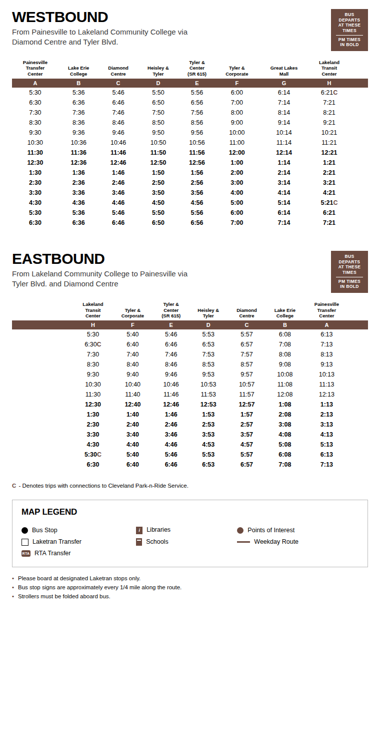WESTBOUND
From Painesville to Lakeland Community College via
Diamond Centre and Tyler Blvd.
BUS
DEPARTS
AT THESE
TIMES PM TIMES
IN BOLD
| Painesville Transfer Center | Lake Erie College | Diamond Centre | Heisley & Tyler | Tyler & Center (SR 615) | Tyler & Corporate | Great Lakes Mall | Lakeland Transit Center | |
| --- | --- | --- | --- | --- | --- | --- | --- | --- |
| A | B | C | D | E | F | G | H | |
| 5:30 | 5:36 | 5:46 | 5:50 | 5:56 | 6:00 | 6:14 | 6:21 C | |
| 6:30 | 6:36 | 6:46 | 6:50 | 6:56 | 7:00 | 7:14 | 7:21 | |
| 7:30 | 7:36 | 7:46 | 7:50 | 7:56 | 8:00 | 8:14 | 8:21 | |
| 8:30 | 8:36 | 8:46 | 8:50 | 8:56 | 9:00 | 9:14 | 9:21 | |
| 9:30 | 9:36 | 9:46 | 9:50 | 9:56 | 10:00 | 10:14 | 10:21 | |
| 10:30 | 10:36 | 10:46 | 10:50 | 10:56 | 11:00 | 11:14 | 11:21 | |
| 11:30 | 11:36 | 11:46 | 11:50 | 11:56 | 12:00 | 12:14 | 12:21 | |
| 12:30 | 12:36 | 12:46 | 12:50 | 12:56 | 1:00 | 1:14 | 1:21 | |
| 1:30 | 1:36 | 1:46 | 1:50 | 1:56 | 2:00 | 2:14 | 2:21 | |
| 2:30 | 2:36 | 2:46 | 2:50 | 2:56 | 3:00 | 3:14 | 3:21 | |
| 3:30 | 3:36 | 3:46 | 3:50 | 3:56 | 4:00 | 4:14 | 4:21 | |
| 4:30 | 4:36 | 4:46 | 4:50 | 4:56 | 5:00 | 5:14 | 5:21 C | |
| 5:30 | 5:36 | 5:46 | 5:50 | 5:56 | 6:00 | 6:14 | 6:21 | |
| 6:30 | 6:36 | 6:46 | 6:50 | 6:56 | 7:00 | 7:14 | 7:21 | |
EASTBOUND
From Lakeland Community College to Painesville via
Tyler Blvd. and Diamond Centre
BUS
DEPARTS
AT THESE
TIMES PM TIMES
IN BOLD
| | Lakeland Transit Center | Tyler & Corporate | Tyler & Center (SR 615) | Heisley & Tyler | Diamond Centre | Lake Erie College | Painesville Transfer Center | |
| --- | --- | --- | --- | --- | --- | --- | --- | --- |
| | H | F | E | D | C | B | A | |
| | 5:30 | 5:40 | 5:46 | 5:53 | 5:57 | 6:08 | 6:13 | |
| | 6:30 C | 6:40 | 6:46 | 6:53 | 6:57 | 7:08 | 7:13 | |
| | 7:30 | 7:40 | 7:46 | 7:53 | 7:57 | 8:08 | 8:13 | |
| | 8:30 | 8:40 | 8:46 | 8:53 | 8:57 | 9:08 | 9:13 | |
| | 9:30 | 9:40 | 9:46 | 9:53 | 9:57 | 10:08 | 10:13 | |
| | 10:30 | 10:40 | 10:46 | 10:53 | 10:57 | 11:08 | 11:13 | |
| | 11:30 | 11:40 | 11:46 | 11:53 | 11:57 | 12:08 | 12:13 | |
| | 12:30 | 12:40 | 12:46 | 12:53 | 12:57 | 1:08 | 1:13 | |
| | 1:30 | 1:40 | 1:46 | 1:53 | 1:57 | 2:08 | 2:13 | |
| | 2:30 | 2:40 | 2:46 | 2:53 | 2:57 | 3:08 | 3:13 | |
| | 3:30 | 3:40 | 3:46 | 3:53 | 3:57 | 4:08 | 4:13 | |
| | 4:30 | 4:40 | 4:46 | 4:53 | 4:57 | 5:08 | 5:13 | |
| | 5:30 C | 5:40 | 5:46 | 5:53 | 5:57 | 6:08 | 6:13 | |
| | 6:30 | 6:40 | 6:46 | 6:53 | 6:57 | 7:08 | 7:13 | |
C - Denotes trips with connections to Cleveland Park-n-Ride Service.
MAP LEGEND
Bus Stop
i Libraries
Points of Interest
Laketran Transfer
Schools
Weekday Route
RTARTA Transfer
Please board at designated Laketran stops only.
Bus stop signs are approximately every 1/4 mile along the route.
Strollers must be folded aboard bus.